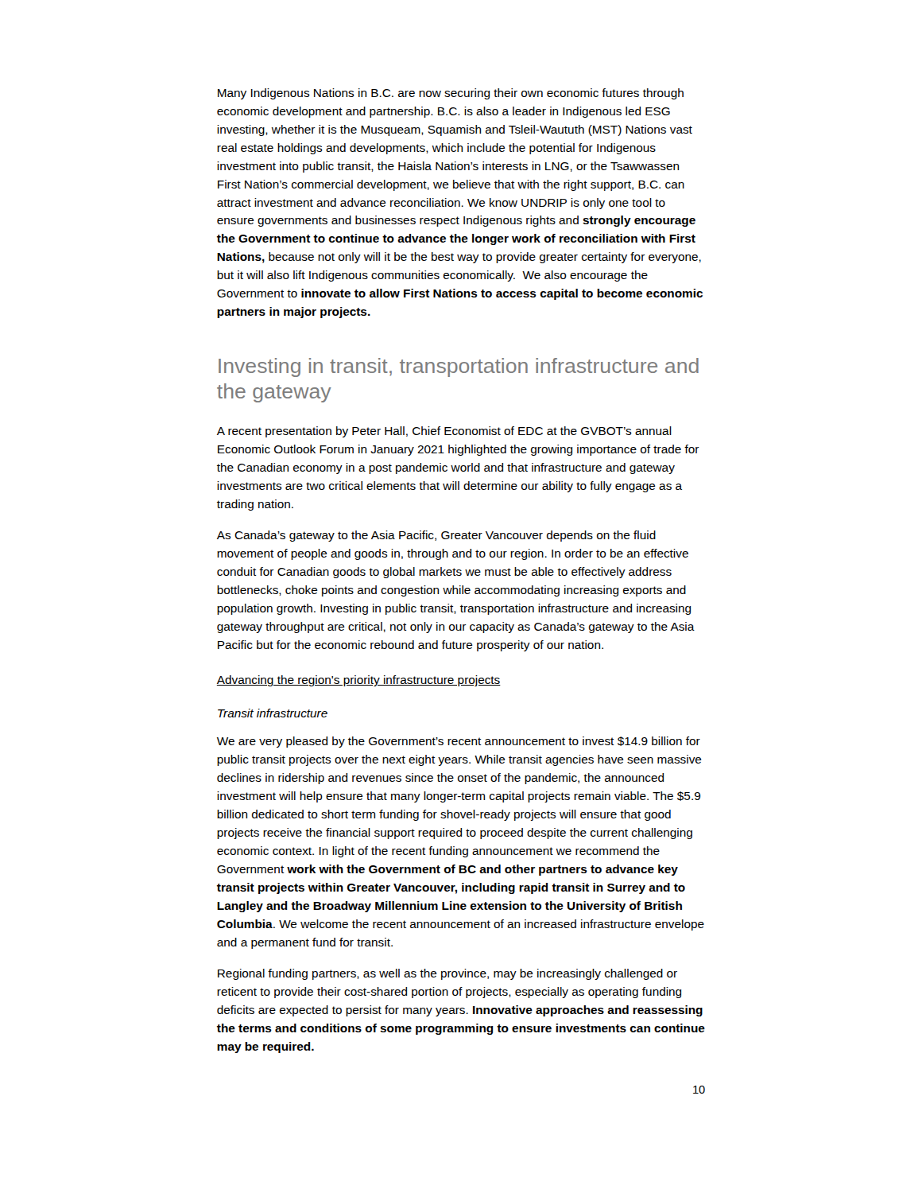Many Indigenous Nations in B.C. are now securing their own economic futures through economic development and partnership. B.C. is also a leader in Indigenous led ESG investing, whether it is the Musqueam, Squamish and Tsleil-Waututh (MST) Nations vast real estate holdings and developments, which include the potential for Indigenous investment into public transit, the Haisla Nation’s interests in LNG, or the Tsawwassen First Nation’s commercial development, we believe that with the right support, B.C. can attract investment and advance reconciliation. We know UNDRIP is only one tool to ensure governments and businesses respect Indigenous rights and strongly encourage the Government to continue to advance the longer work of reconciliation with First Nations, because not only will it be the best way to provide greater certainty for everyone, but it will also lift Indigenous communities economically. We also encourage the Government to innovate to allow First Nations to access capital to become economic partners in major projects.
Investing in transit, transportation infrastructure and the gateway
A recent presentation by Peter Hall, Chief Economist of EDC at the GVBOT’s annual Economic Outlook Forum in January 2021 highlighted the growing importance of trade for the Canadian economy in a post pandemic world and that infrastructure and gateway investments are two critical elements that will determine our ability to fully engage as a trading nation.
As Canada’s gateway to the Asia Pacific, Greater Vancouver depends on the fluid movement of people and goods in, through and to our region. In order to be an effective conduit for Canadian goods to global markets we must be able to effectively address bottlenecks, choke points and congestion while accommodating increasing exports and population growth. Investing in public transit, transportation infrastructure and increasing gateway throughput are critical, not only in our capacity as Canada’s gateway to the Asia Pacific but for the economic rebound and future prosperity of our nation.
Advancing the region's priority infrastructure projects
Transit infrastructure
We are very pleased by the Government’s recent announcement to invest $14.9 billion for public transit projects over the next eight years. While transit agencies have seen massive declines in ridership and revenues since the onset of the pandemic, the announced investment will help ensure that many longer-term capital projects remain viable. The $5.9 billion dedicated to short term funding for shovel-ready projects will ensure that good projects receive the financial support required to proceed despite the current challenging economic context. In light of the recent funding announcement we recommend the Government work with the Government of BC and other partners to advance key transit projects within Greater Vancouver, including rapid transit in Surrey and to Langley and the Broadway Millennium Line extension to the University of British Columbia. We welcome the recent announcement of an increased infrastructure envelope and a permanent fund for transit.
Regional funding partners, as well as the province, may be increasingly challenged or reticent to provide their cost-shared portion of projects, especially as operating funding deficits are expected to persist for many years. Innovative approaches and reassessing the terms and conditions of some programming to ensure investments can continue may be required.
10